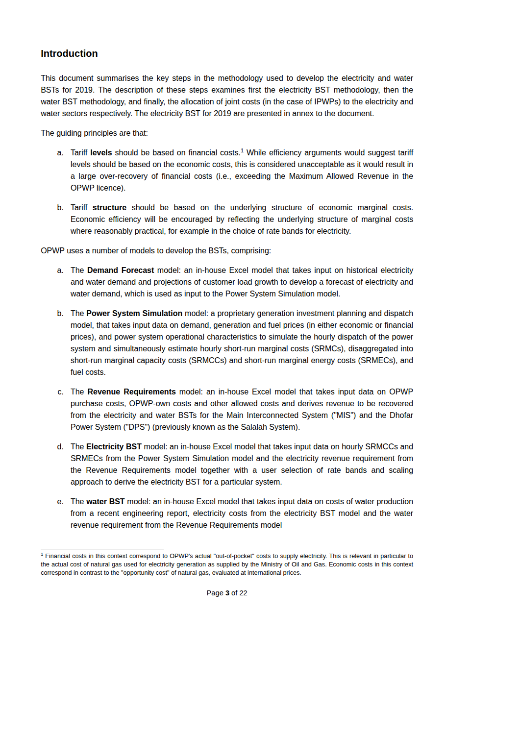Introduction
This document summarises the key steps in the methodology used to develop the electricity and water BSTs for 2019. The description of these steps examines first the electricity BST methodology, then the water BST methodology, and finally, the allocation of joint costs (in the case of IPWPs) to the electricity and water sectors respectively. The electricity BST for 2019 are presented in annex to the document.
The guiding principles are that:
Tariff levels should be based on financial costs.1 While efficiency arguments would suggest tariff levels should be based on the economic costs, this is considered unacceptable as it would result in a large over-recovery of financial costs (i.e., exceeding the Maximum Allowed Revenue in the OPWP licence).
Tariff structure should be based on the underlying structure of economic marginal costs. Economic efficiency will be encouraged by reflecting the underlying structure of marginal costs where reasonably practical, for example in the choice of rate bands for electricity.
OPWP uses a number of models to develop the BSTs, comprising:
The Demand Forecast model: an in-house Excel model that takes input on historical electricity and water demand and projections of customer load growth to develop a forecast of electricity and water demand, which is used as input to the Power System Simulation model.
The Power System Simulation model: a proprietary generation investment planning and dispatch model, that takes input data on demand, generation and fuel prices (in either economic or financial prices), and power system operational characteristics to simulate the hourly dispatch of the power system and simultaneously estimate hourly short-run marginal costs (SRMCs), disaggregated into short-run marginal capacity costs (SRMCCs) and short-run marginal energy costs (SRMECs), and fuel costs.
The Revenue Requirements model: an in-house Excel model that takes input data on OPWP purchase costs, OPWP-own costs and other allowed costs and derives revenue to be recovered from the electricity and water BSTs for the Main Interconnected System ("MIS") and the Dhofar Power System ("DPS") (previously known as the Salalah System).
The Electricity BST model: an in-house Excel model that takes input data on hourly SRMCCs and SRMECs from the Power System Simulation model and the electricity revenue requirement from the Revenue Requirements model together with a user selection of rate bands and scaling approach to derive the electricity BST for a particular system.
The water BST model: an in-house Excel model that takes input data on costs of water production from a recent engineering report, electricity costs from the electricity BST model and the water revenue requirement from the Revenue Requirements model
1 Financial costs in this context correspond to OPWP's actual "out-of-pocket" costs to supply electricity. This is relevant in particular to the actual cost of natural gas used for electricity generation as supplied by the Ministry of Oil and Gas. Economic costs in this context correspond in contrast to the "opportunity cost" of natural gas, evaluated at international prices.
Page 3 of 22